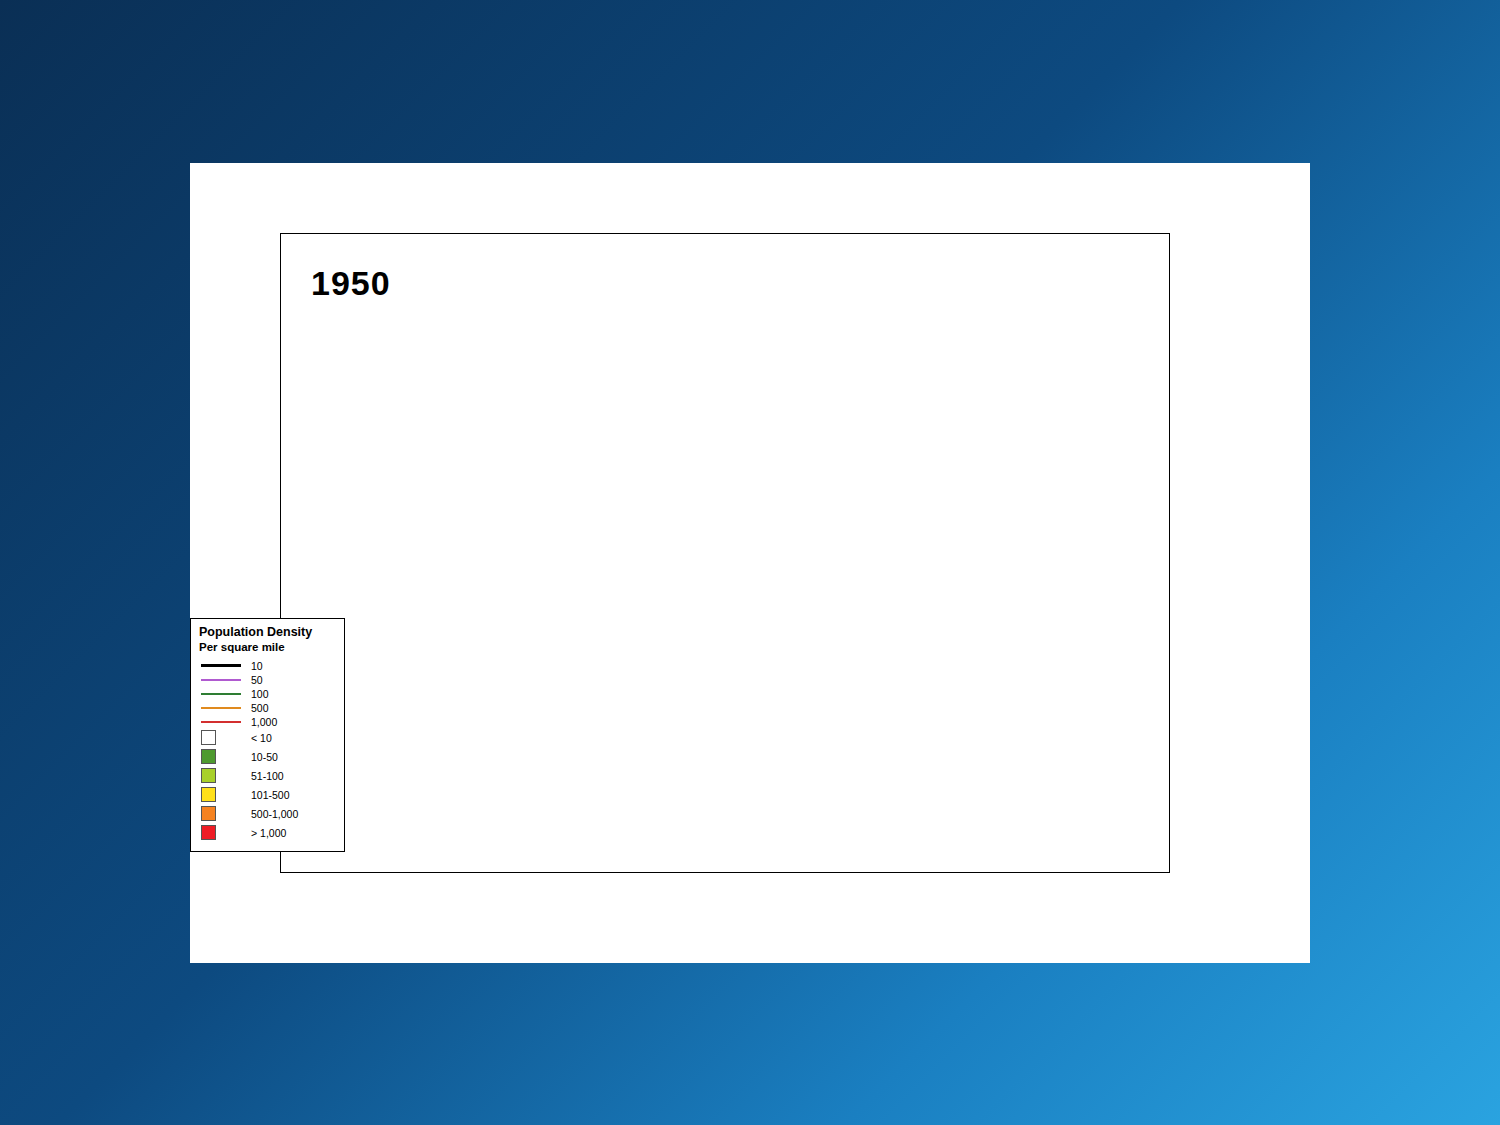1950
Population Density
Per square mile
| | 10 |
| | 50 |
| | 100 |
| | 500 |
| | 1,000 |
| | < 10 |
| | 10-50 |
| | 51-100 |
| | 101-500 |
| | 500-1,000 |
| | > 1,000 |